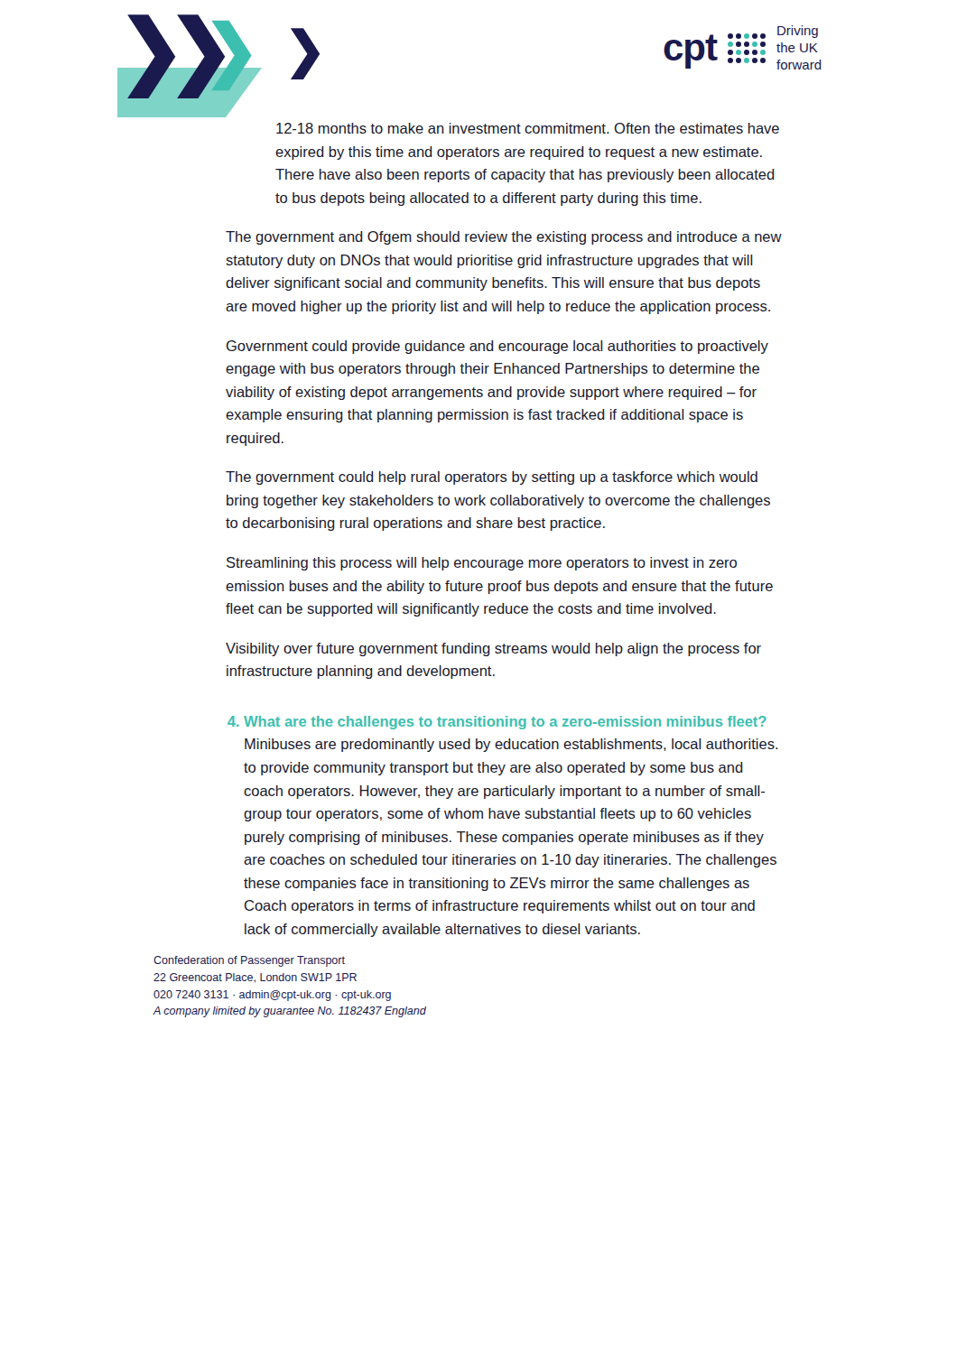❯❯
❯
❯
cpt
Driving
the UK
forward
12-18 months to make an investment commitment. Often the estimates have expired by this time and operators are required to request a new estimate. There have also been reports of capacity that has previously been allocated to bus depots being allocated to a different party during this time.
The government and Ofgem should review the existing process and introduce a new statutory duty on DNOs that would prioritise grid infrastructure upgrades that will deliver significant social and community benefits. This will ensure that bus depots are moved higher up the priority list and will help to reduce the application process.
Government could provide guidance and encourage local authorities to proactively engage with bus operators through their Enhanced Partnerships to determine the viability of existing depot arrangements and provide support where required – for example ensuring that planning permission is fast tracked if additional space is required.
The government could help rural operators by setting up a taskforce which would bring together key stakeholders to work collaboratively to overcome the challenges to decarbonising rural operations and share best practice.
Streamlining this process will help encourage more operators to invest in zero emission buses and the ability to future proof bus depots and ensure that the future fleet can be supported will significantly reduce the costs and time involved.
Visibility over future government funding streams would help align the process for infrastructure planning and development.
What are the challenges to transitioning to a zero-emission minibus fleet?
Minibuses are predominantly used by education establishments, local authorities. to provide community transport but they are also operated by some bus and coach operators. However, they are particularly important to a number of small-group tour operators, some of whom have substantial fleets up to 60 vehicles purely comprising of minibuses. These companies operate minibuses as if they are coaches on scheduled tour itineraries on 1-10 day itineraries. The challenges these companies face in transitioning to ZEVs mirror the same challenges as Coach operators in terms of infrastructure requirements whilst out on tour and lack of commercially available alternatives to diesel variants.
Confederation of Passenger Transport
22 Greencoat Place, London SW1P 1PR
020 7240 3131 · admin@cpt-uk.org · cpt-uk.org
A company limited by guarantee No. 1182437 England